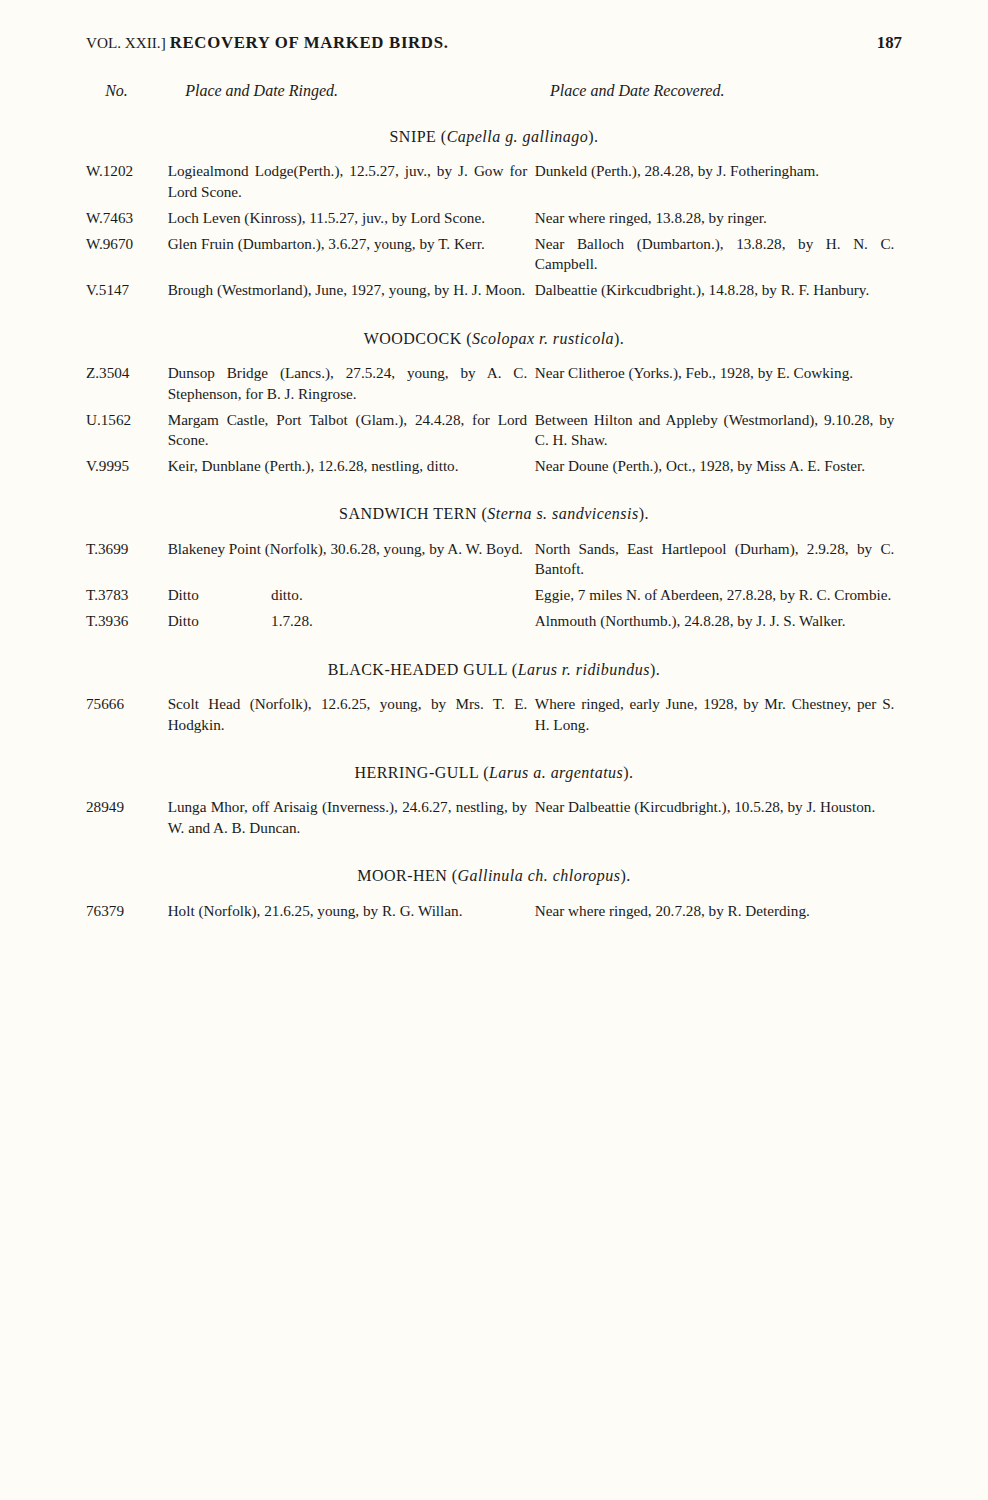187 VOL. XXII.] RECOVERY OF MARKED BIRDS.
No.
Place and Date Ringed.
Place and Date Recovered.
SNIPE (Capella g. gallinago).
| W.1202 | Logiealmond Lodge(Perth.), 12.5.27, juv., by J. Gow for Lord Scone. | Dunkeld (Perth.), 28.4.28, by J. Fotheringham. |
| W.7463 | Loch Leven (Kinross), 11.5.27, juv., by Lord Scone. | Near where ringed, 13.8.28, by ringer. |
| W.9670 | Glen Fruin (Dumbarton.), 3.6.27, young, by T. Kerr. | Near Balloch (Dumbarton.), 13.8.28, by H. N. C. Campbell. |
| V.5147 | Brough (Westmorland), June, 1927, young, by H. J. Moon. | Dalbeattie (Kirkcudbright.), 14.8.28, by R. F. Hanbury. |
WOODCOCK (Scolopax r. rusticola).
| Z.3504 | Dunsop Bridge (Lancs.), 27.5.24, young, by A. C. Stephenson, for B. J. Ringrose. | Near Clitheroe (Yorks.), Feb., 1928, by E. Cowking. |
| U.1562 | Margam Castle, Port Talbot (Glam.), 24.4.28, for Lord Scone. | Between Hilton and Appleby (Westmorland), 9.10.28, by C. H. Shaw. |
| V.9995 | Keir, Dunblane (Perth.), 12.6.28, nestling, ditto. | Near Doune (Perth.), Oct., 1928, by Miss A. E. Foster. |
SANDWICH TERN (Sterna s. sandvicensis).
| T.3699 | Blakeney Point (Norfolk), 30.6.28, young, by A. W. Boyd. | North Sands, East Hartlepool (Durham), 2.9.28, by C. Bantoft. |
| T.3783 | Ditto ditto. | Eggie, 7 miles N. of Aberdeen, 27.8.28, by R. C. Crombie. |
| T.3936 | Ditto 1.7.28. | Alnmouth (Northumb.), 24.8.28, by J. J. S. Walker. |
BLACK-HEADED GULL (Larus r. ridibundus).
| 75666 | Scolt Head (Norfolk), 12.6.25, young, by Mrs. T. E. Hodgkin. | Where ringed, early June, 1928, by Mr. Chestney, per S. H. Long. |
HERRING-GULL (Larus a. argentatus).
| 28949 | Lunga Mhor, off Arisaig (Inverness.), 24.6.27, nestling, by W. and A. B. Duncan. | Near Dalbeattie (Kircudbright.), 10.5.28, by J. Houston. |
MOOR-HEN (Gallinula ch. chloropus).
| 76379 | Holt (Norfolk), 21.6.25, young, by R. G. Willan. | Near where ringed, 20.7.28, by R. Deterding. |